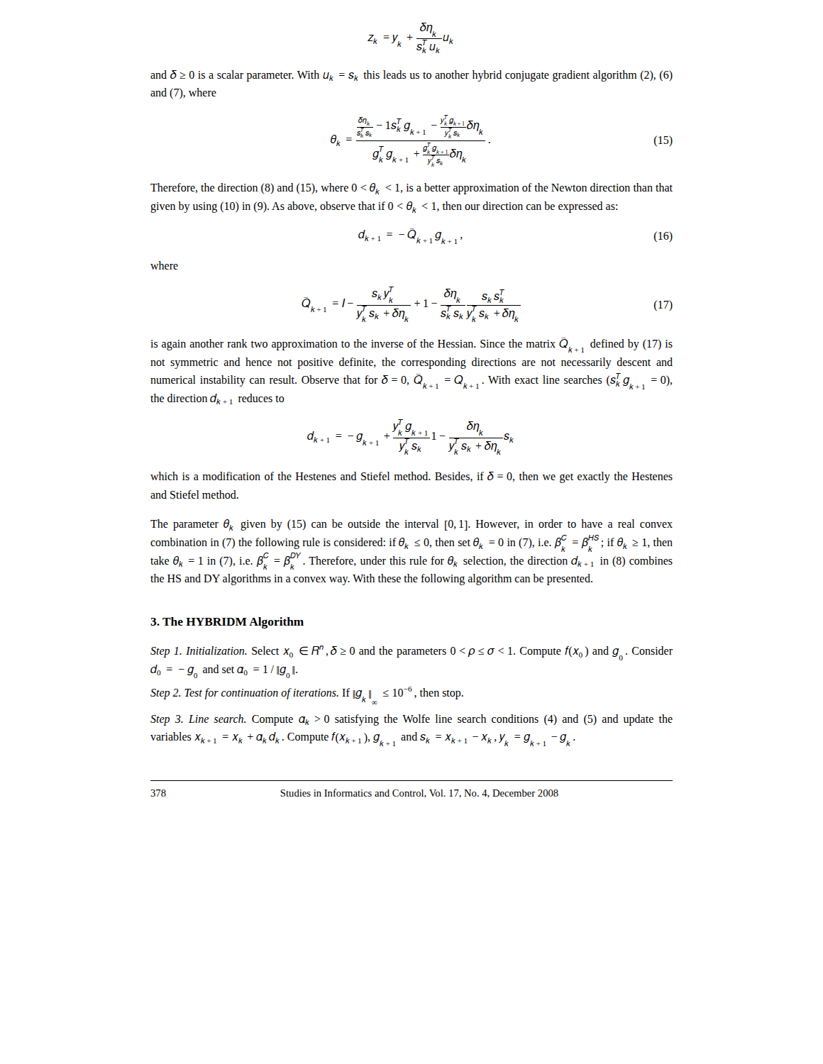zk = yk + δηk skTuk uk
and δ≥0 is a scalar parameter. With uk=sk this leads us to another hybrid conjugate gradient algorithm (2), (6) and (7), where
θk = δηk skTsk −1 skTgk+1 − ykTgk+1 ykTsk δηk gkTgk+1 + gkTgk+1 ykTsk δηk . (15)
Therefore, the direction (8) and (15), where 0<θk<1, is a better approximation of the Newton direction than that given by using (10) in (9). As above, observe that if 0<θk<1, then our direction can be expressed as:
dk+1 = − Q¯k+1 gk+1 , (16)
where
Q¯k+1 = I − skykT ykTsk+δηk + 1− δηk skTsk skskT ykTsk+δηk (17)
is again another rank two approximation to the inverse of the Hessian. Since the matrix Q¯k+1 defined by (17) is not symmetric and hence not positive definite, the corresponding directions are not necessarily descent and numerical instability can result. Observe that for δ=0, Q¯k+1=Qk+1. With exact line searches (skTgk+1=0), the direction dk+1 reduces to
dk+1 = −gk+1 + ykTgk+1 ykTsk 1− δηk ykTsk+δηk sk
which is a modification of the Hestenes and Stiefel method. Besides, if δ=0, then we get exactly the Hestenes and Stiefel method.
The parameter θk given by (15) can be outside the interval [0,1]. However, in order to have a real convex combination in (7) the following rule is considered: if θk≤0, then set θk=0 in (7), i.e. βkC=βkHS; if θk≥1, then take θk=1 in (7), i.e. βkC=βkDY. Therefore, under this rule for θk selection, the direction dk+1 in (8) combines the HS and DY algorithms in a convex way. With these the following algorithm can be presented.
3. The HYBRIDM Algorithm
Step 1. Initialization. Select x0∈Rn,δ≥0 and the parameters 0<ρ≤σ<1. Compute f(x0) and g0. Consider d0=−g0 and set α0=1/‖g0‖.
Step 2. Test for continuation of iterations. If ‖gk‖∞≤10−6, then stop.
Step 3. Line search. Compute αk>0 satisfying the Wolfe line search conditions (4) and (5) and update the variables xk+1=xk+αkdk. Compute f(xk+1), gk+1 and sk=xk+1−xk, yk=gk+1−gk.
378 Studies in Informatics and Control, Vol. 17, No. 4, December 2008